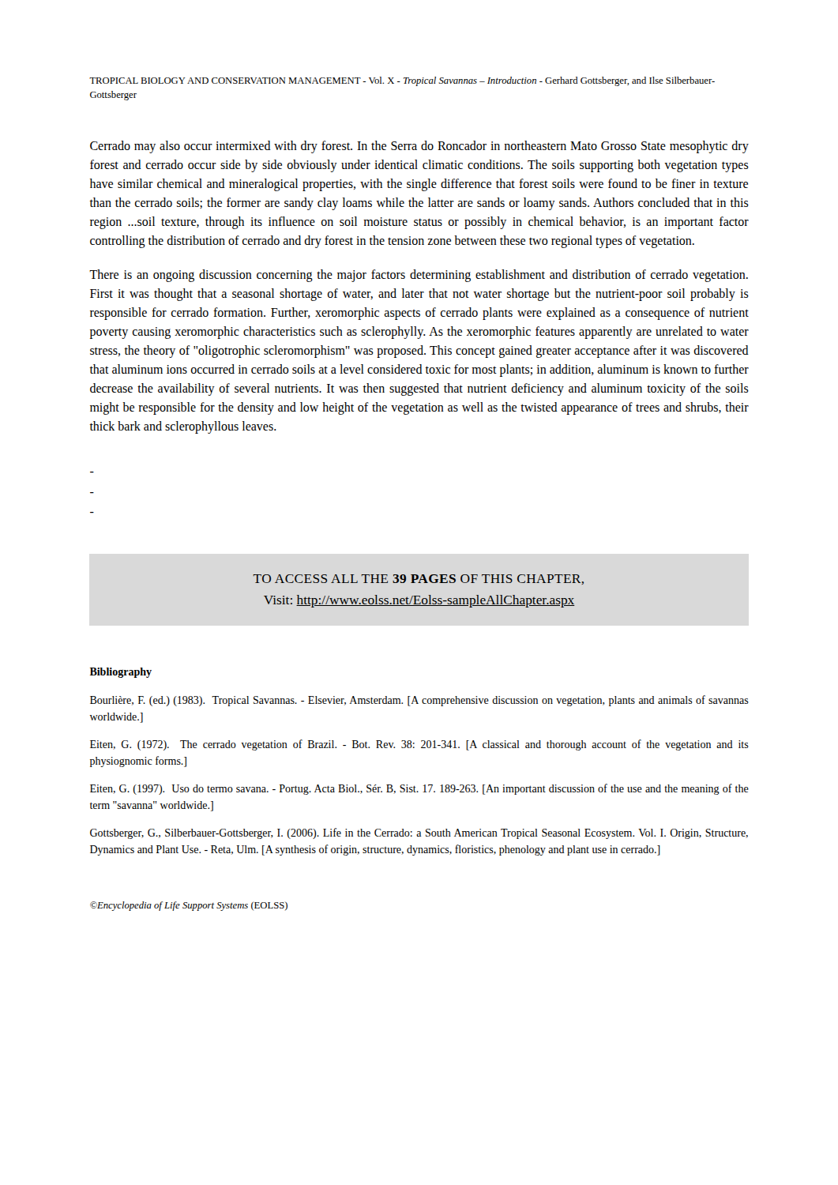TROPICAL BIOLOGY AND CONSERVATION MANAGEMENT - Vol. X - Tropical Savannas – Introduction - Gerhard Gottsberger, and Ilse Silberbauer-Gottsberger
Cerrado may also occur intermixed with dry forest. In the Serra do Roncador in northeastern Mato Grosso State mesophytic dry forest and cerrado occur side by side obviously under identical climatic conditions. The soils supporting both vegetation types have similar chemical and mineralogical properties, with the single difference that forest soils were found to be finer in texture than the cerrado soils; the former are sandy clay loams while the latter are sands or loamy sands. Authors concluded that in this region ...soil texture, through its influence on soil moisture status or possibly in chemical behavior, is an important factor controlling the distribution of cerrado and dry forest in the tension zone between these two regional types of vegetation.
There is an ongoing discussion concerning the major factors determining establishment and distribution of cerrado vegetation. First it was thought that a seasonal shortage of water, and later that not water shortage but the nutrient-poor soil probably is responsible for cerrado formation. Further, xeromorphic aspects of cerrado plants were explained as a consequence of nutrient poverty causing xeromorphic characteristics such as sclerophylly. As the xeromorphic features apparently are unrelated to water stress, the theory of "oligotrophic scleromorphism" was proposed. This concept gained greater acceptance after it was discovered that aluminum ions occurred in cerrado soils at a level considered toxic for most plants; in addition, aluminum is known to further decrease the availability of several nutrients. It was then suggested that nutrient deficiency and aluminum toxicity of the soils might be responsible for the density and low height of the vegetation as well as the twisted appearance of trees and shrubs, their thick bark and sclerophyllous leaves.
- - -
TO ACCESS ALL THE 39 PAGES OF THIS CHAPTER,
Visit: http://www.eolss.net/Eolss-sampleAllChapter.aspx
Bibliography
Bourlière, F. (ed.) (1983). Tropical Savannas. - Elsevier, Amsterdam. [A comprehensive discussion on vegetation, plants and animals of savannas worldwide.]
Eiten, G. (1972). The cerrado vegetation of Brazil. - Bot. Rev. 38: 201-341. [A classical and thorough account of the vegetation and its physiognomic forms.]
Eiten, G. (1997). Uso do termo savana. - Portug. Acta Biol., Sér. B, Sist. 17. 189-263. [An important discussion of the use and the meaning of the term "savanna" worldwide.]
Gottsberger, G., Silberbauer-Gottsberger, I. (2006). Life in the Cerrado: a South American Tropical Seasonal Ecosystem. Vol. I. Origin, Structure, Dynamics and Plant Use. - Reta, Ulm. [A synthesis of origin, structure, dynamics, floristics, phenology and plant use in cerrado.]
©Encyclopedia of Life Support Systems (EOLSS)